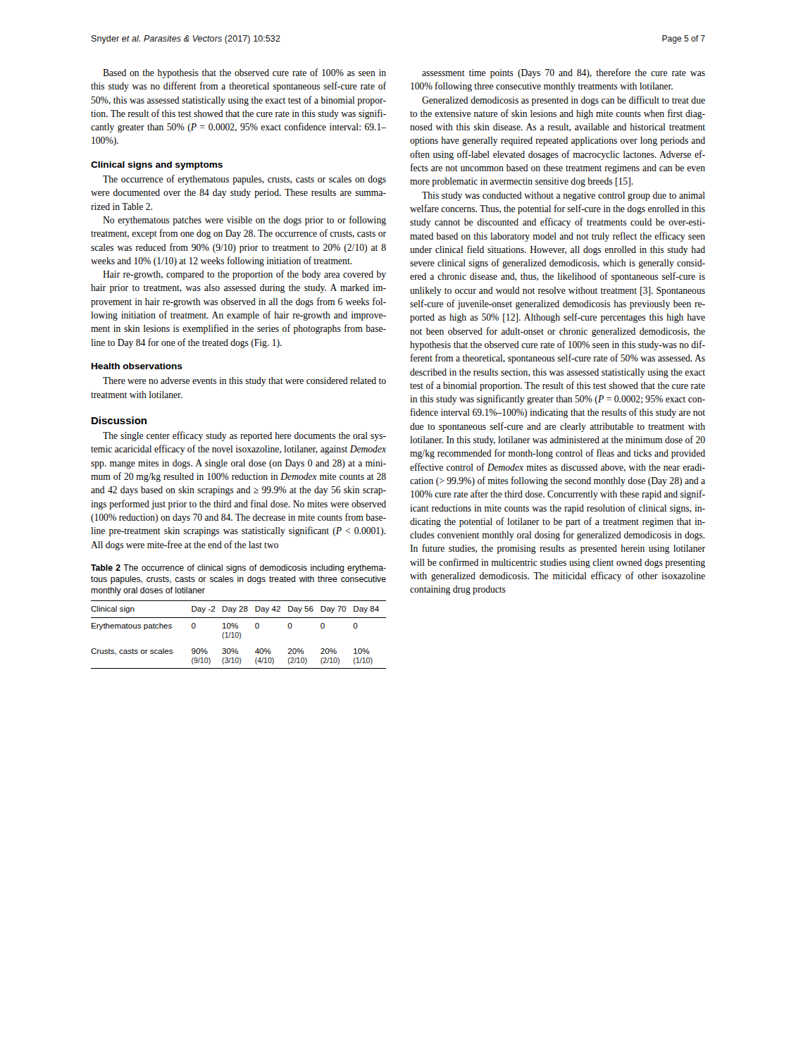Snyder et al. Parasites & Vectors (2017) 10:532
Page 5 of 7
Based on the hypothesis that the observed cure rate of 100% as seen in this study was no different from a theoretical spontaneous self-cure rate of 50%, this was assessed statistically using the exact test of a binomial proportion. The result of this test showed that the cure rate in this study was significantly greater than 50% (P = 0.0002, 95% exact confidence interval: 69.1–100%).
Clinical signs and symptoms
The occurrence of erythematous papules, crusts, casts or scales on dogs were documented over the 84 day study period. These results are summarized in Table 2.
No erythematous patches were visible on the dogs prior to or following treatment, except from one dog on Day 28. The occurrence of crusts, casts or scales was reduced from 90% (9/10) prior to treatment to 20% (2/10) at 8 weeks and 10% (1/10) at 12 weeks following initiation of treatment.
Hair re-growth, compared to the proportion of the body area covered by hair prior to treatment, was also assessed during the study. A marked improvement in hair re-growth was observed in all the dogs from 6 weeks following initiation of treatment. An example of hair re-growth and improvement in skin lesions is exemplified in the series of photographs from baseline to Day 84 for one of the treated dogs (Fig. 1).
Health observations
There were no adverse events in this study that were considered related to treatment with lotilaner.
Discussion
The single center efficacy study as reported here documents the oral systemic acaricidal efficacy of the novel isoxazoline, lotilaner, against Demodex spp. mange mites in dogs. A single oral dose (on Days 0 and 28) at a minimum of 20 mg/kg resulted in 100% reduction in Demodex mite counts at 28 and 42 days based on skin scrapings and ≥ 99.9% at the day 56 skin scrapings performed just prior to the third and final dose. No mites were observed (100% reduction) on days 70 and 84. The decrease in mite counts from baseline pre-treatment skin scrapings was statistically significant (P < 0.0001). All dogs were mite-free at the end of the last two
Table 2 The occurrence of clinical signs of demodicosis including erythematous papules, crusts, casts or scales in dogs treated with three consecutive monthly oral doses of lotilaner
| Clinical sign | Day -2 | Day 28 | Day 42 | Day 56 | Day 70 | Day 84 |
| --- | --- | --- | --- | --- | --- | --- |
| Erythematous patches | 0 | 10% (1/10) | 0 | 0 | 0 | 0 |
| Crusts, casts or scales | 90% (9/10) | 30% (3/10) | 40% (4/10) | 20% (2/10) | 20% (2/10) | 10% (1/10) |
assessment time points (Days 70 and 84), therefore the cure rate was 100% following three consecutive monthly treatments with lotilaner.
Generalized demodicosis as presented in dogs can be difficult to treat due to the extensive nature of skin lesions and high mite counts when first diagnosed with this skin disease. As a result, available and historical treatment options have generally required repeated applications over long periods and often using off-label elevated dosages of macrocyclic lactones. Adverse effects are not uncommon based on these treatment regimens and can be even more problematic in avermectin sensitive dog breeds [15].
This study was conducted without a negative control group due to animal welfare concerns. Thus, the potential for self-cure in the dogs enrolled in this study cannot be discounted and efficacy of treatments could be over-estimated based on this laboratory model and not truly reflect the efficacy seen under clinical field situations. However, all dogs enrolled in this study had severe clinical signs of generalized demodicosis, which is generally considered a chronic disease and, thus, the likelihood of spontaneous self-cure is unlikely to occur and would not resolve without treatment [3]. Spontaneous self-cure of juvenile-onset generalized demodicosis has previously been reported as high as 50% [12]. Although self-cure percentages this high have not been observed for adult-onset or chronic generalized demodicosis, the hypothesis that the observed cure rate of 100% seen in this study-was no different from a theoretical, spontaneous self-cure rate of 50% was assessed. As described in the results section, this was assessed statistically using the exact test of a binomial proportion. The result of this test showed that the cure rate in this study was significantly greater than 50% (P = 0.0002; 95% exact confidence interval 69.1%–100%) indicating that the results of this study are not due to spontaneous self-cure and are clearly attributable to treatment with lotilaner. In this study, lotilaner was administered at the minimum dose of 20 mg/kg recommended for month-long control of fleas and ticks and provided effective control of Demodex mites as discussed above, with the near eradication (> 99.9%) of mites following the second monthly dose (Day 28) and a 100% cure rate after the third dose. Concurrently with these rapid and significant reductions in mite counts was the rapid resolution of clinical signs, indicating the potential of lotilaner to be part of a treatment regimen that includes convenient monthly oral dosing for generalized demodicosis in dogs. In future studies, the promising results as presented herein using lotilaner will be confirmed in multicentric studies using client owned dogs presenting with generalized demodicosis. The miticidal efficacy of other isoxazoline containing drug products